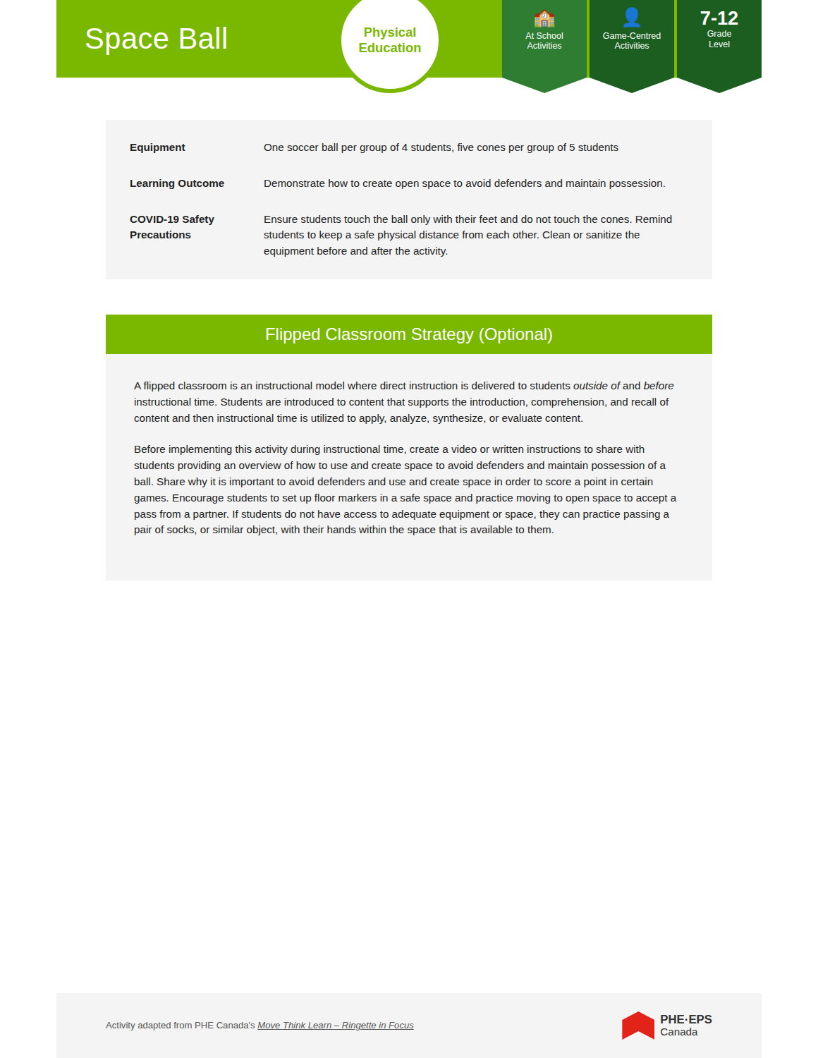Space Ball
Physical
Education
🏫 At School
Activities
👤 Game-Centred
Activities
7-12 Grade
Level
Equipment
One soccer ball per group of 4 students, five cones per group of 5 students
Learning Outcome
Demonstrate how to create open space to avoid defenders and maintain possession.
COVID-19 Safety Precautions
Ensure students touch the ball only with their feet and do not touch the cones. Remind students to keep a safe physical distance from each other. Clean or sanitize the equipment before and after the activity.
Flipped Classroom Strategy (Optional)
A flipped classroom is an instructional model where direct instruction is delivered to students outside of and before instructional time. Students are introduced to content that supports the introduction, comprehension, and recall of content and then instructional time is utilized to apply, analyze, synthesize, or evaluate content.
Before implementing this activity during instructional time, create a video or written instructions to share with students providing an overview of how to use and create space to avoid defenders and maintain possession of a ball. Share why it is important to avoid defenders and use and create space in order to score a point in certain games. Encourage students to set up floor markers in a safe space and practice moving to open space to accept a pass from a partner. If students do not have access to adequate equipment or space, they can practice passing a pair of socks, or similar object, with their hands within the space that is available to them.
Activity adapted from PHE Canada's Move Think Learn – Ringette in Focus
PHE·EPSCanada